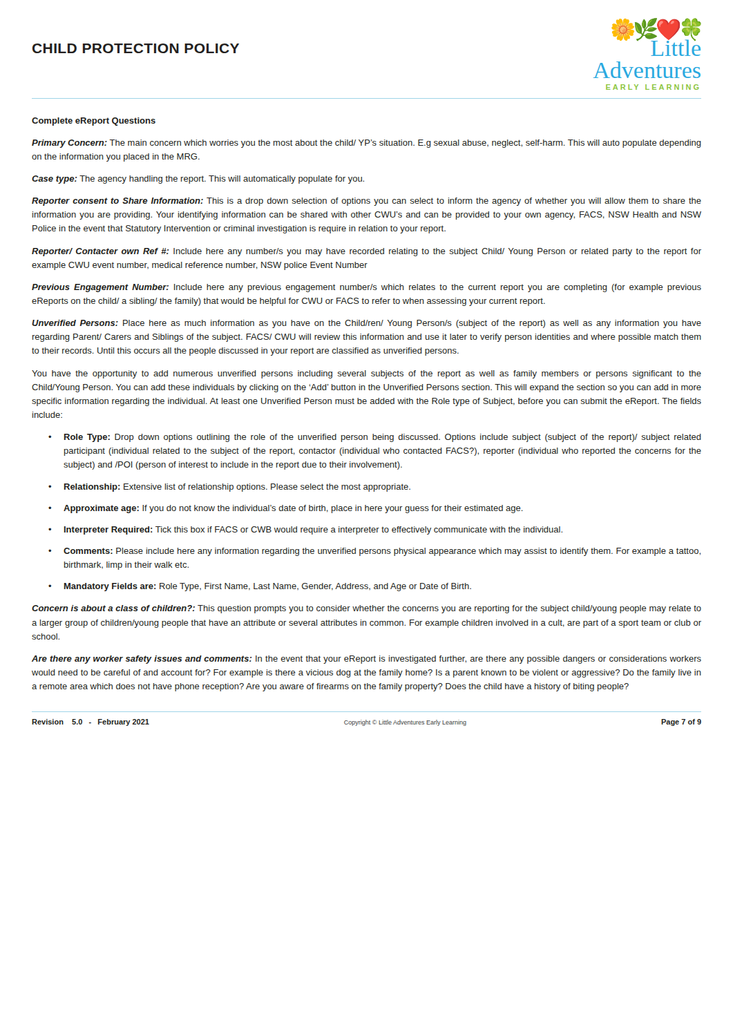CHILD PROTECTION POLICY
🌼🌿❤️🍀 Little Adventures EARLY LEARNING
Complete eReport Questions
Primary Concern: The main concern which worries you the most about the child/ YP’s situation. E.g sexual abuse, neglect, self-harm. This will auto populate depending on the information you placed in the MRG.
Case type: The agency handling the report. This will automatically populate for you.
Reporter consent to Share Information: This is a drop down selection of options you can select to inform the agency of whether you will allow them to share the information you are providing. Your identifying information can be shared with other CWU’s and can be provided to your own agency, FACS, NSW Health and NSW Police in the event that Statutory Intervention or criminal investigation is require in relation to your report.
Reporter/ Contacter own Ref #: Include here any number/s you may have recorded relating to the subject Child/ Young Person or related party to the report for example CWU event number, medical reference number, NSW police Event Number
Previous Engagement Number: Include here any previous engagement number/s which relates to the current report you are completing (for example previous eReports on the child/ a sibling/ the family) that would be helpful for CWU or FACS to refer to when assessing your current report.
Unverified Persons: Place here as much information as you have on the Child/ren/ Young Person/s (subject of the report) as well as any information you have regarding Parent/ Carers and Siblings of the subject. FACS/ CWU will review this information and use it later to verify person identities and where possible match them to their records. Until this occurs all the people discussed in your report are classified as unverified persons.
You have the opportunity to add numerous unverified persons including several subjects of the report as well as family members or persons significant to the Child/Young Person. You can add these individuals by clicking on the ‘Add’ button in the Unverified Persons section. This will expand the section so you can add in more specific information regarding the individual. At least one Unverified Person must be added with the Role type of Subject, before you can submit the eReport. The fields include:
Role Type: Drop down options outlining the role of the unverified person being discussed. Options include subject (subject of the report)/ subject related participant (individual related to the subject of the report, contactor (individual who contacted FACS?), reporter (individual who reported the concerns for the subject) and /POI (person of interest to include in the report due to their involvement).
Relationship: Extensive list of relationship options. Please select the most appropriate.
Approximate age: If you do not know the individual’s date of birth, place in here your guess for their estimated age.
Interpreter Required: Tick this box if FACS or CWB would require a interpreter to effectively communicate with the individual.
Comments: Please include here any information regarding the unverified persons physical appearance which may assist to identify them. For example a tattoo, birthmark, limp in their walk etc.
Mandatory Fields are: Role Type, First Name, Last Name, Gender, Address, and Age or Date of Birth.
Concern is about a class of children?: This question prompts you to consider whether the concerns you are reporting for the subject child/young people may relate to a larger group of children/young people that have an attribute or several attributes in common. For example children involved in a cult, are part of a sport team or club or school.
Are there any worker safety issues and comments: In the event that your eReport is investigated further, are there any possible dangers or considerations workers would need to be careful of and account for? For example is there a vicious dog at the family home? Is a parent known to be violent or aggressive? Do the family live in a remote area which does not have phone reception? Are you aware of firearms on the family property? Does the child have a history of biting people?
Revision 5.0 - February 2021 Copyright © Little Adventures Early Learning Page 7 of 9